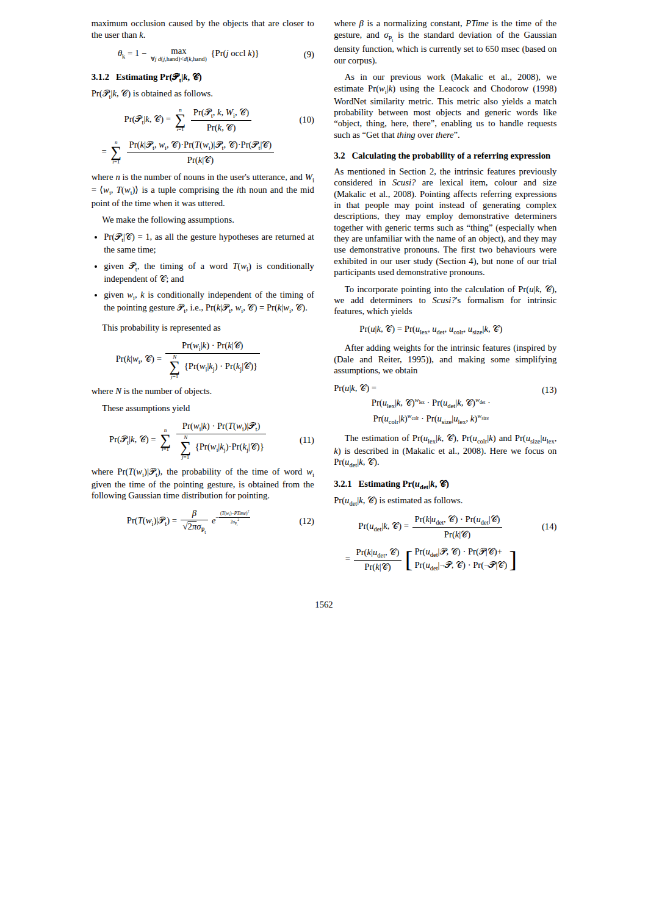maximum occlusion caused by the objects that are closer to the user than k.
θk = 1 − max ∀j d(j,hand)<d(k,hand) {Pr(j occl k)}
(9)
3.1.2 Estimating Pr(𝒫t|k, 𝒞)
Pr(𝒫t|k, 𝒞) is obtained as follows.
Pr(𝒫t|k, 𝒞) = n ∑ i=1 Pr(𝒫t, k, Wi, 𝒞) Pr(k, 𝒞)
(10)
= n ∑ i=1 Pr(k|𝒫t, wi, 𝒞)·Pr(T(wi)|𝒫t, 𝒞)·Pr(𝒫t|𝒞) Pr(k|𝒞)
where n is the number of nouns in the user's utterance, and Wi = ⟨wi, T(wi)⟩ is a tuple comprising the ith noun and the mid point of the time when it was uttered.
We make the following assumptions.
Pr(𝒫t|𝒞) = 1, as all the gesture hypotheses are returned at the same time;
given 𝒫t, the timing of a word T(wi) is conditionally independent of 𝒞; and
given wi, k is conditionally independent of the timing of the pointing gesture 𝒫t, i.e., Pr(k|𝒫t, wi, 𝒞) = Pr(k|wi, 𝒞).
This probability is represented as
Pr(k|wi, 𝒞) = Pr(wi|k) · Pr(k|𝒞) N ∑ j=1 {Pr(wi|kj) · Pr(kj|𝒞)}
where N is the number of objects.
These assumptions yield
Pr(𝒫t|k, 𝒞) = n ∑ i=1 Pr(wi|k) · Pr(T(wi)|𝒫t) N ∑ j=1 {Pr(wi|kj)·Pr(kj|𝒞)}
(11)
where Pr(T(wi)|𝒫t), the probability of the time of word wi given the time of the pointing gesture, is obtained from the following Gaussian time distribution for pointing.
Pr(T(wi)|𝒫t) = β √2π σPt e−(T(wi)−PTime)22σPt 2
(12)
where β is a normalizing constant, PTime is the time of the gesture, and σPt is the standard deviation of the Gaussian density function, which is currently set to 650 msec (based on our corpus).
As in our previous work (Makalic et al., 2008), we estimate Pr(wi|k) using the Leacock and Chodorow (1998) WordNet similarity metric. This metric also yields a match probability between most objects and generic words like “object, thing, here, there”, enabling us to handle requests such as “Get that thing over there”.
3.2 Calculating the probability of a referring expression
As mentioned in Section 2, the intrinsic features previously considered in Scusi? are lexical item, colour and size (Makalic et al., 2008). Pointing affects referring expressions in that people may point instead of generating complex descriptions, they may employ demonstrative determiners together with generic terms such as “thing” (especially when they are unfamiliar with the name of an object), and they may use demonstrative pronouns. The first two behaviours were exhibited in our user study (Section 4), but none of our trial participants used demonstrative pronouns.
To incorporate pointing into the calculation of Pr(u|k, 𝒞), we add determiners to Scusi?'s formalism for intrinsic features, which yields
Pr(u|k, 𝒞) = Pr(ulex, udet, ucolr, usize|k, 𝒞)
After adding weights for the intrinsic features (inspired by (Dale and Reiter, 1995)), and making some simplifying assumptions, we obtain
Pr(u|k, 𝒞) =
Pr(ulex|k, 𝒞)wlex · Pr(udet|k, 𝒞)wdet ·
Pr(ucolr|k)wcolr · Pr(usize|ulex, k)wsize
(13)
The estimation of Pr(ulex|k, 𝒞), Pr(ucolr|k) and Pr(usize|ulex, k) is described in (Makalic et al., 2008). Here we focus on Pr(udet|k, 𝒞).
3.2.1 Estimating Pr(udet|k, 𝒞)
Pr(udet|k, 𝒞) is estimated as follows.
Pr(udet|k, 𝒞) = Pr(k|udet, 𝒞) · Pr(udet|𝒞) Pr(k|𝒞)
(14)
= Pr(k|udet, 𝒞) Pr(k|𝒞) [ Pr(udet|𝒫, 𝒞) · Pr(𝒫|𝒞)+
Pr(udet|¬𝒫, 𝒞) · Pr(¬𝒫|𝒞) ]
1562